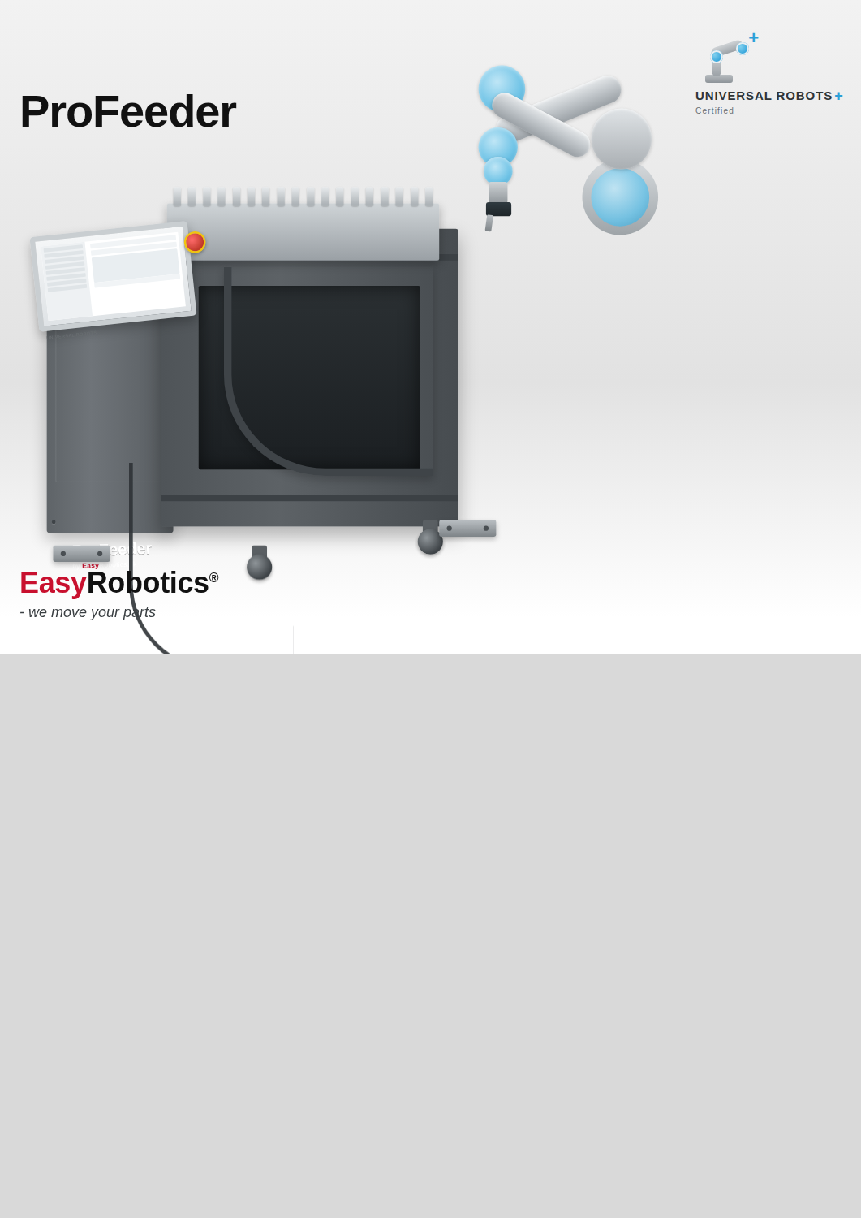+
UNIVERSAL ROBOTS+
Certified
ProFeeder
ProFeeder
by Easy Robotics.dk
UNIVERSAL ROBOTS
Easy Robotics®
- we move your parts
ProFeeder by EasyRobotics. Universal Robots Plus Certified. EasyRobotics — we move your parts.